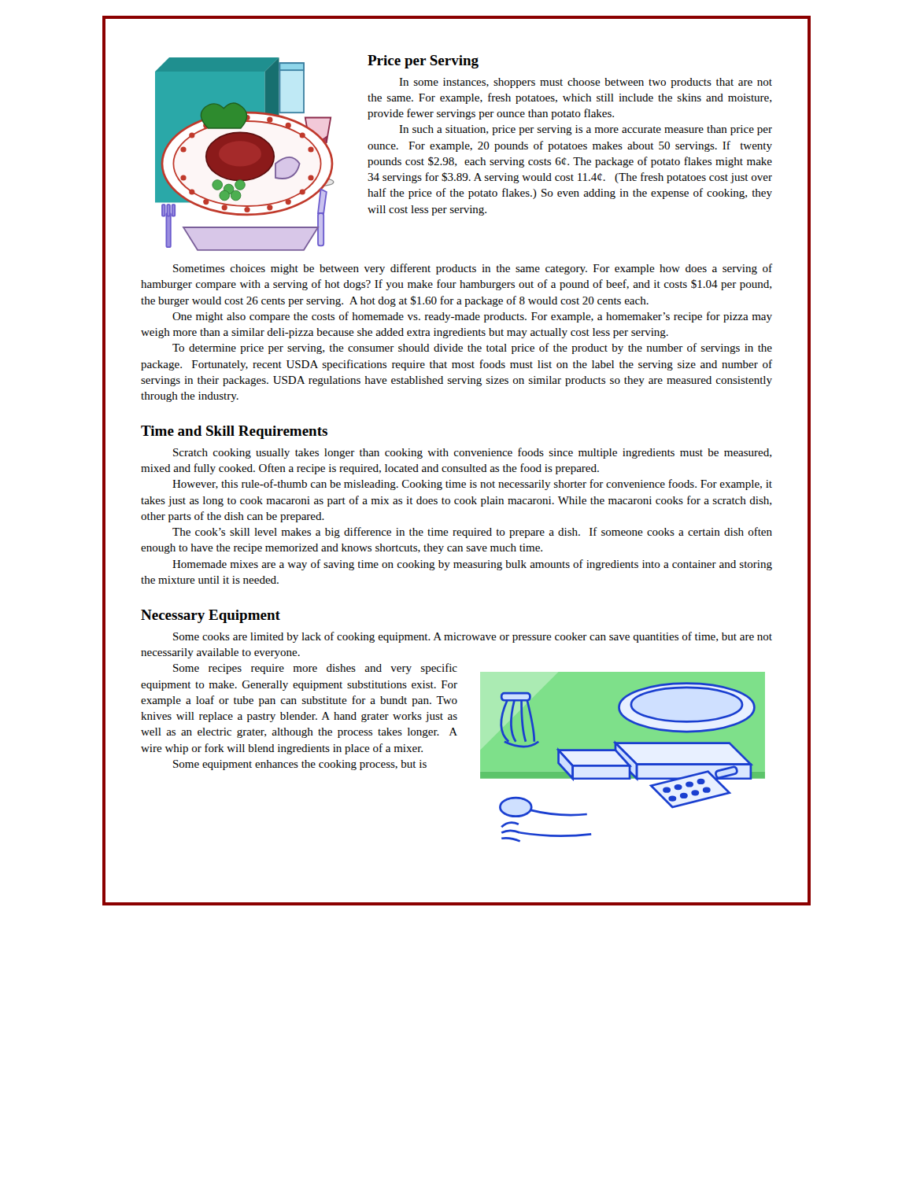Price per Serving
In some instances, shoppers must choose between two products that are not the same. For example, fresh potatoes, which still include the skins and moisture, provide fewer servings per ounce than potato flakes.
In such a situation, price per serving is a more accurate measure than price per ounce. For example, 20 pounds of potatoes makes about 50 servings. If twenty pounds cost $2.98, each serving costs 6¢. The package of potato flakes might make 34 servings for $3.89. A serving would cost 11.4¢. (The fresh potatoes cost just over half the price of the potato flakes.) So even adding in the expense of cooking, they will cost less per serving.
Sometimes choices might be between very different products in the same category. For example how does a serving of hamburger compare with a serving of hot dogs? If you make four hamburgers out of a pound of beef, and it costs $1.04 per pound, the burger would cost 26 cents per serving. A hot dog at $1.60 for a package of 8 would cost 20 cents each.
One might also compare the costs of homemade vs. ready-made products. For example, a homemaker’s recipe for pizza may weigh more than a similar deli-pizza because she added extra ingredients but may actually cost less per serving.
To determine price per serving, the consumer should divide the total price of the product by the number of servings in the package. Fortunately, recent USDA specifications require that most foods must list on the label the serving size and number of servings in their packages. USDA regulations have established serving sizes on similar products so they are measured consistently through the industry.
Time and Skill Requirements
Scratch cooking usually takes longer than cooking with convenience foods since multiple ingredients must be measured, mixed and fully cooked. Often a recipe is required, located and consulted as the food is prepared.
However, this rule-of-thumb can be misleading. Cooking time is not necessarily shorter for convenience foods. For example, it takes just as long to cook macaroni as part of a mix as it does to cook plain macaroni. While the macaroni cooks for a scratch dish, other parts of the dish can be prepared.
The cook’s skill level makes a big difference in the time required to prepare a dish. If someone cooks a certain dish often enough to have the recipe memorized and knows shortcuts, they can save much time.
Homemade mixes are a way of saving time on cooking by measuring bulk amounts of ingredients into a container and storing the mixture until it is needed.
Necessary Equipment
Some cooks are limited by lack of cooking equipment. A microwave or pressure cooker can save quantities of time, but are not necessarily available to everyone.
Some recipes require more dishes and very specific equipment to make. Generally equipment substitutions exist. For example a loaf or tube pan can substitute for a bundt pan. Two knives will replace a pastry blender. A hand grater works just as well as an electric grater, although the process takes longer. A wire whip or fork will blend ingredients in place of a mixer.
Some equipment enhances the cooking process, but is